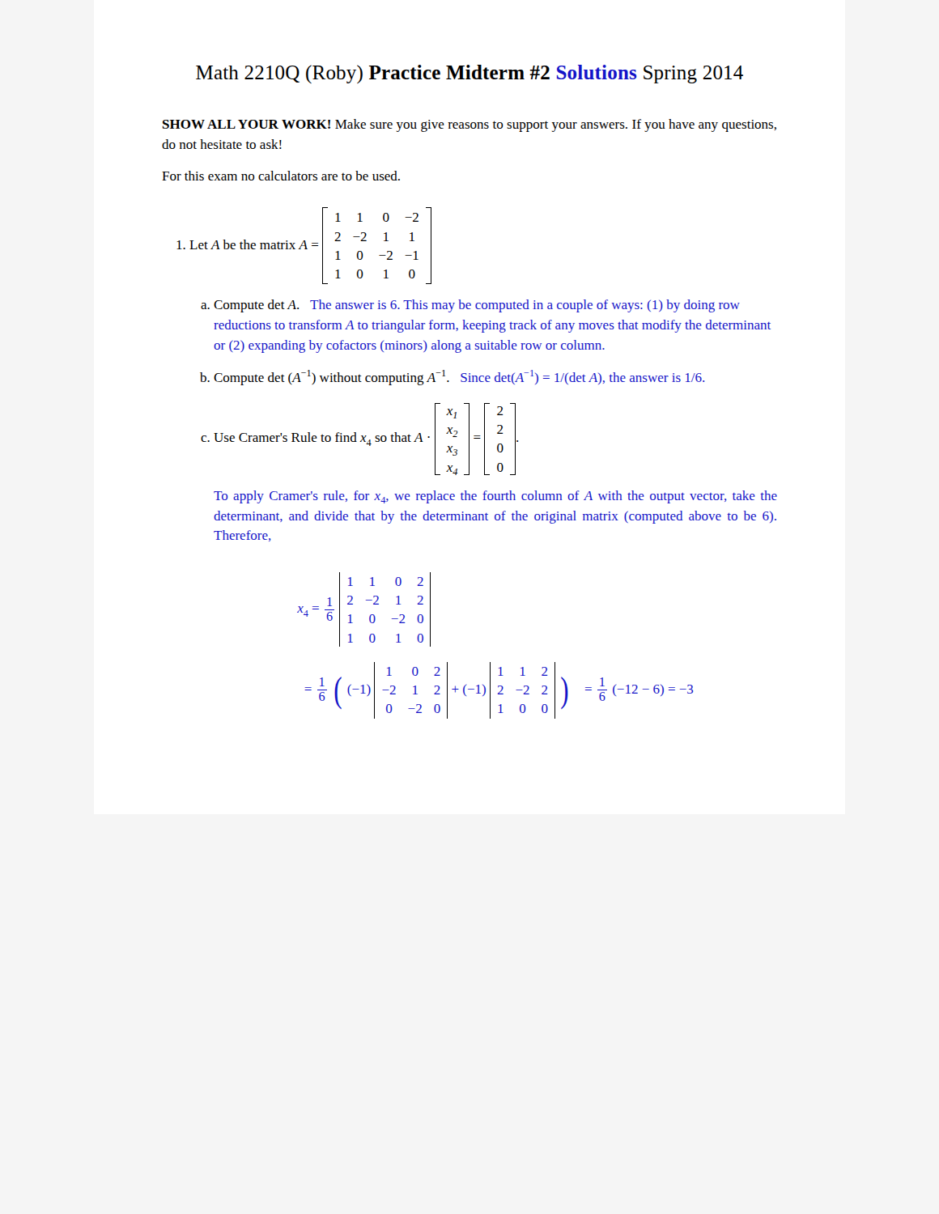Math 2210Q (Roby) Practice Midterm #2 Solutions Spring 2014
SHOW ALL YOUR WORK! Make sure you give reasons to support your answers. If you have any questions, do not hesitate to ask!
For this exam no calculators are to be used.
Let A be the matrix A =
| 1 | 1 | 0 | −2 |
| 2 | −2 | 1 | 1 |
| 1 | 0 | −2 | −1 |
| 1 | 0 | 1 | 0 |
Compute det A. The answer is 6. This may be computed in a couple of ways: (1) by doing row reductions to transform A to triangular form, keeping track of any moves that modify the determinant or (2) expanding by cofactors (minors) along a suitable row or column.
Compute det (A−1) without computing A−1. Since det(A−1) = 1/(det A), the answer is 1/6.
Use Cramer's Rule to find x4 so that A ·
| x 1 |
| x 2 |
| x 3 |
| x 4 |
=
| 2 |
| 2 |
| 0 |
| 0 |
.
To apply Cramer's rule, for x4, we replace the fourth column of A with the output vector, take the determinant, and divide that by the determinant of the original matrix (computed above to be 6). Therefore,
x4 = 16
| 1 | 1 | 0 | 2 |
| 2 | −2 | 1 | 2 |
| 1 | 0 | −2 | 0 |
| 1 | 0 | 1 | 0 |
= 16 ( (−1)
| 1 | 0 | 2 |
| −2 | 1 | 2 |
| 0 | −2 | 0 |
+ (−1)
| 1 | 1 | 2 |
| 2 | −2 | 2 |
| 1 | 0 | 0 |
) = 16 (−12 − 6) = −3